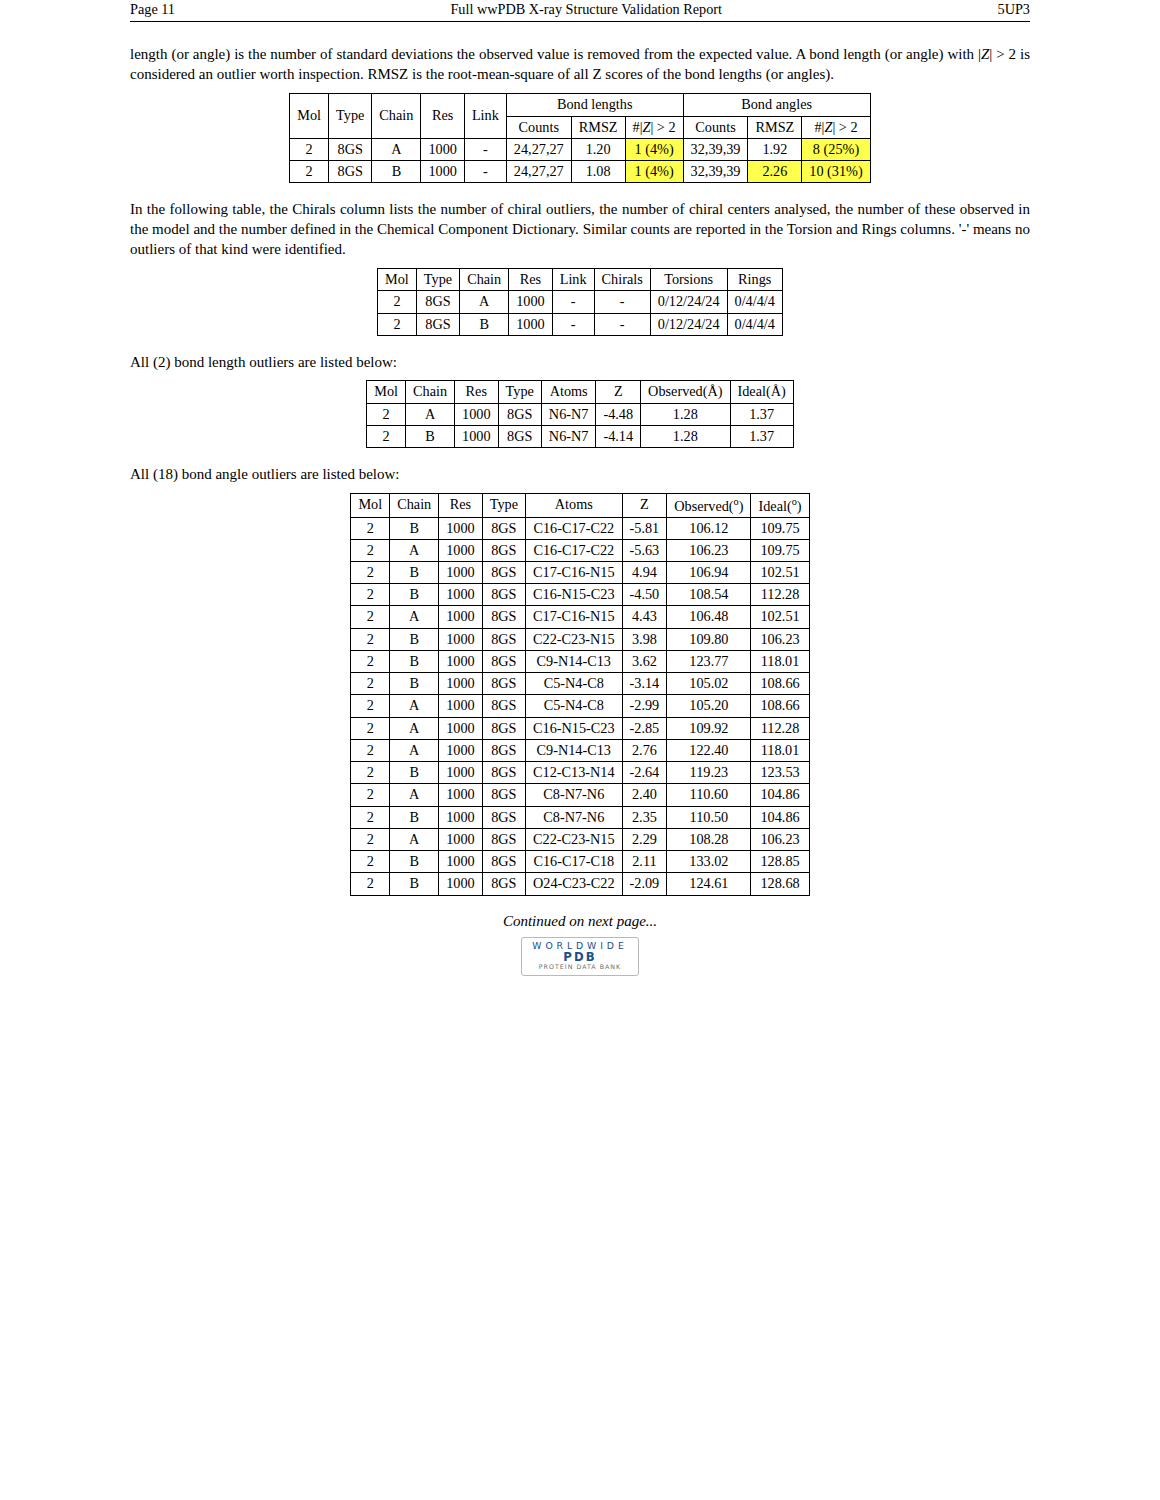Page 11 Full wwPDB X-ray Structure Validation Report 5UP3
length (or angle) is the number of standard deviations the observed value is removed from the expected value. A bond length (or angle) with |Z| > 2 is considered an outlier worth inspection. RMSZ is the root-mean-square of all Z scores of the bond lengths (or angles).
| Mol | Type | Chain | Res | Link | Bond lengths | Bond angles |
| --- | --- | --- | --- | --- | --- | --- |
| Counts | RMSZ | #/ Z / > 2 | Counts | RMSZ | #/ Z / > 2 |
| 2 | 8GS | A | 1000 | - | 24,27,27 | 1.20 | 1 (4%) | 32,39,39 | 1.92 | 8 (25%) |
| 2 | 8GS | B | 1000 | - | 24,27,27 | 1.08 | 1 (4%) | 32,39,39 | 2.26 | 10 (31%) |
In the following table, the Chirals column lists the number of chiral outliers, the number of chiral centers analysed, the number of these observed in the model and the number defined in the Chemical Component Dictionary. Similar counts are reported in the Torsion and Rings columns. '-' means no outliers of that kind were identified.
| Mol | Type | Chain | Res | Link | Chirals | Torsions | Rings |
| --- | --- | --- | --- | --- | --- | --- | --- |
| 2 | 8GS | A | 1000 | - | - | 0/12/24/24 | 0/4/4/4 |
| 2 | 8GS | B | 1000 | - | - | 0/12/24/24 | 0/4/4/4 |
All (2) bond length outliers are listed below:
| Mol | Chain | Res | Type | Atoms | Z | Observed(Å) | Ideal(Å) |
| --- | --- | --- | --- | --- | --- | --- | --- |
| 2 | A | 1000 | 8GS | N6-N7 | -4.48 | 1.28 | 1.37 |
| 2 | B | 1000 | 8GS | N6-N7 | -4.14 | 1.28 | 1.37 |
All (18) bond angle outliers are listed below:
| Mol | Chain | Res | Type | Atoms | Z | Observed( o ) | Ideal( o ) |
| --- | --- | --- | --- | --- | --- | --- | --- |
| 2 | B | 1000 | 8GS | C16-C17-C22 | -5.81 | 106.12 | 109.75 |
| 2 | A | 1000 | 8GS | C16-C17-C22 | -5.63 | 106.23 | 109.75 |
| 2 | B | 1000 | 8GS | C17-C16-N15 | 4.94 | 106.94 | 102.51 |
| 2 | B | 1000 | 8GS | C16-N15-C23 | -4.50 | 108.54 | 112.28 |
| 2 | A | 1000 | 8GS | C17-C16-N15 | 4.43 | 106.48 | 102.51 |
| 2 | B | 1000 | 8GS | C22-C23-N15 | 3.98 | 109.80 | 106.23 |
| 2 | B | 1000 | 8GS | C9-N14-C13 | 3.62 | 123.77 | 118.01 |
| 2 | B | 1000 | 8GS | C5-N4-C8 | -3.14 | 105.02 | 108.66 |
| 2 | A | 1000 | 8GS | C5-N4-C8 | -2.99 | 105.20 | 108.66 |
| 2 | A | 1000 | 8GS | C16-N15-C23 | -2.85 | 109.92 | 112.28 |
| 2 | A | 1000 | 8GS | C9-N14-C13 | 2.76 | 122.40 | 118.01 |
| 2 | B | 1000 | 8GS | C12-C13-N14 | -2.64 | 119.23 | 123.53 |
| 2 | A | 1000 | 8GS | C8-N7-N6 | 2.40 | 110.60 | 104.86 |
| 2 | B | 1000 | 8GS | C8-N7-N6 | 2.35 | 110.50 | 104.86 |
| 2 | A | 1000 | 8GS | C22-C23-N15 | 2.29 | 108.28 | 106.23 |
| 2 | B | 1000 | 8GS | C16-C17-C18 | 2.11 | 133.02 | 128.85 |
| 2 | B | 1000 | 8GS | O24-C23-C22 | -2.09 | 124.61 | 128.68 |
Continued on next page...
WORLDWIDE PDB PROTEIN DATA BANK